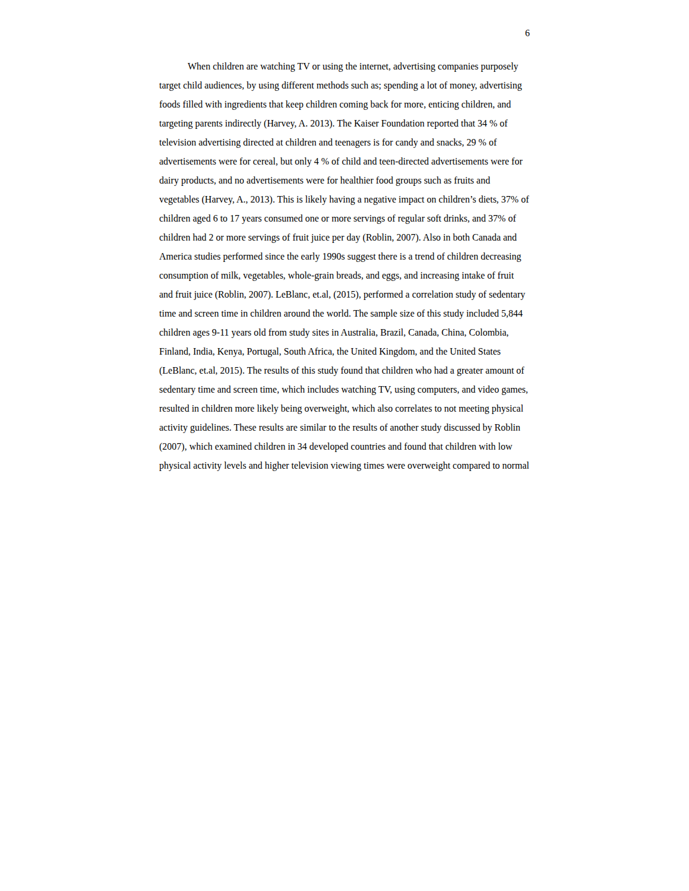6
When children are watching TV or using the internet, advertising companies purposely target child audiences, by using different methods such as; spending a lot of money, advertising foods filled with ingredients that keep children coming back for more, enticing children, and targeting parents indirectly (Harvey, A. 2013). The Kaiser Foundation reported that 34 % of television advertising directed at children and teenagers is for candy and snacks, 29 % of advertisements were for cereal, but only 4 % of child and teen-directed advertisements were for dairy products, and no advertisements were for healthier food groups such as fruits and vegetables (Harvey, A., 2013). This is likely having a negative impact on children’s diets, 37% of children aged 6 to 17 years consumed one or more servings of regular soft drinks, and 37% of children had 2 or more servings of fruit juice per day (Roblin, 2007). Also in both Canada and America studies performed since the early 1990s suggest there is a trend of children decreasing consumption of milk, vegetables, whole-grain breads, and eggs, and increasing intake of fruit and fruit juice (Roblin, 2007). LeBlanc, et.al, (2015), performed a correlation study of sedentary time and screen time in children around the world. The sample size of this study included 5,844 children ages 9-11 years old from study sites in Australia, Brazil, Canada, China, Colombia, Finland, India, Kenya, Portugal, South Africa, the United Kingdom, and the United States (LeBlanc, et.al, 2015). The results of this study found that children who had a greater amount of sedentary time and screen time, which includes watching TV, using computers, and video games, resulted in children more likely being overweight, which also correlates to not meeting physical activity guidelines. These results are similar to the results of another study discussed by Roblin (2007), which examined children in 34 developed countries and found that children with low physical activity levels and higher television viewing times were overweight compared to normal